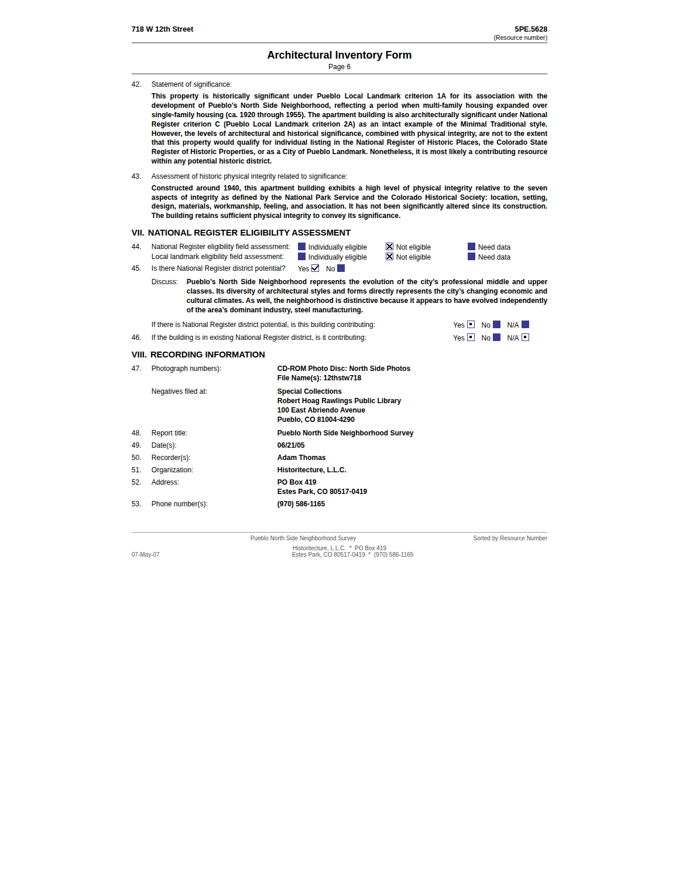718 W 12th Street
5PE.5628
(Resource number)
Architectural Inventory Form
Page 6
| 42. | Statement of significance: |
This property is historically significant under Pueblo Local Landmark criterion 1A for its association with the development of Pueblo’s North Side Neighborhood, reflecting a period when multi-family housing expanded over single-family housing (ca. 1920 through 1955). The apartment building is also architecturally significant under National Register criterion C (Pueblo Local Landmark criterion 2A) as an intact example of the Minimal Traditional style. However, the levels of architectural and historical significance, combined with physical integrity, are not to the extent that this property would qualify for individual listing in the National Register of Historic Places, the Colorado State Register of Historic Properties, or as a City of Pueblo Landmark. Nonetheless, it is most likely a contributing resource within any potential historic district.
| 43. | Assessment of historic physical integrity related to significance: |
Constructed around 1940, this apartment building exhibits a high level of physical integrity relative to the seven aspects of integrity as defined by the National Park Service and the Colorado Historical Society: location, setting, design, materials, workmanship, feeling, and association. It has not been significantly altered since its construction. The building retains sufficient physical integrity to convey its significance.
VII. NATIONAL REGISTER ELIGIBILITY ASSESSMENT
| 44. | National Register eligibility field assessment: | Individually eligible | Not eligible | Need data |
| | Local landmark eligibility field assessment: | Individually eligible | Not eligible | Need data |
| 45. | Is there National Register district potential? | Yes No |
| | Discuss: | Pueblo’s North Side Neighborhood represents the evolution of the city’s professional middle and upper classes. Its diversity of architectural styles and forms directly represents the city’s changing economic and cultural climates. As well, the neighborhood is distinctive because it appears to have evolved independently of the area’s dominant industry, steel manufacturing. |
| | If there is National Register district potential, is this building contributing: | Yes No N/A |
| 46. | If the building is in existing National Register district, is it contributing: | Yes No N/A |
VIII. RECORDING INFORMATION
| 47. | Photograph numbers): | CD-ROM Photo Disc: North Side Photos |
| | | File Name(s): 12thstw718 |
| | Negatives filed at: | Special Collections |
| | | Robert Hoag Rawlings Public Library |
| | | 100 East Abriendo Avenue |
| | | Pueblo, CO 81004-4290 |
| 48. | Report title: | Pueblo North Side Neighborhood Survey |
| 49. | Date(s): | 06/21/05 |
| 50. | Recorder(s): | Adam Thomas |
| 51. | Organization: | Historitecture, L.L.C. |
| 52. | Address: | PO Box 419 |
| | | Estes Park, CO 80517-0419 |
| 53. | Phone number(s): | (970) 586-1165 |
Pueblo North Side Neighborhood Survey
Sorted by Resource Number
Historitecture, L.L.C. * PO Box 419
07-May-07
Estes Park, CO 80517-0419 * (970) 586-1165